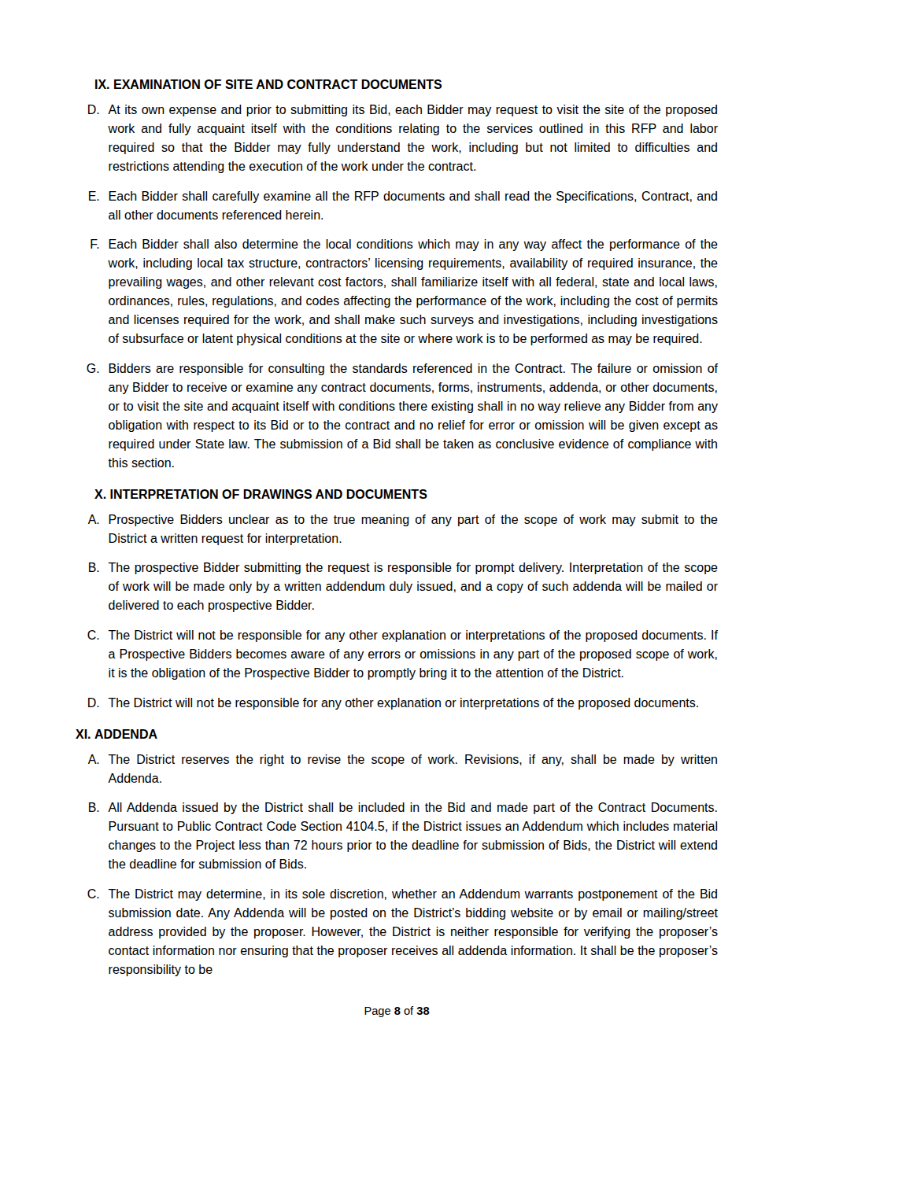IX. EXAMINATION OF SITE AND CONTRACT DOCUMENTS
At its own expense and prior to submitting its Bid, each Bidder may request to visit the site of the proposed work and fully acquaint itself with the conditions relating to the services outlined in this RFP and labor required so that the Bidder may fully understand the work, including but not limited to difficulties and restrictions attending the execution of the work under the contract.
Each Bidder shall carefully examine all the RFP documents and shall read the Specifications, Contract, and all other documents referenced herein.
Each Bidder shall also determine the local conditions which may in any way affect the performance of the work, including local tax structure, contractors’ licensing requirements, availability of required insurance, the prevailing wages, and other relevant cost factors, shall familiarize itself with all federal, state and local laws, ordinances, rules, regulations, and codes affecting the performance of the work, including the cost of permits and licenses required for the work, and shall make such surveys and investigations, including investigations of subsurface or latent physical conditions at the site or where work is to be performed as may be required.
Bidders are responsible for consulting the standards referenced in the Contract. The failure or omission of any Bidder to receive or examine any contract documents, forms, instruments, addenda, or other documents, or to visit the site and acquaint itself with conditions there existing shall in no way relieve any Bidder from any obligation with respect to its Bid or to the contract and no relief for error or omission will be given except as required under State law. The submission of a Bid shall be taken as conclusive evidence of compliance with this section.
X. INTERPRETATION OF DRAWINGS AND DOCUMENTS
Prospective Bidders unclear as to the true meaning of any part of the scope of work may submit to the District a written request for interpretation.
The prospective Bidder submitting the request is responsible for prompt delivery. Interpretation of the scope of work will be made only by a written addendum duly issued, and a copy of such addenda will be mailed or delivered to each prospective Bidder.
The District will not be responsible for any other explanation or interpretations of the proposed documents. If a Prospective Bidders becomes aware of any errors or omissions in any part of the proposed scope of work, it is the obligation of the Prospective Bidder to promptly bring it to the attention of the District.
The District will not be responsible for any other explanation or interpretations of the proposed documents.
XI. ADDENDA
The District reserves the right to revise the scope of work. Revisions, if any, shall be made by written Addenda.
All Addenda issued by the District shall be included in the Bid and made part of the Contract Documents. Pursuant to Public Contract Code Section 4104.5, if the District issues an Addendum which includes material changes to the Project less than 72 hours prior to the deadline for submission of Bids, the District will extend the deadline for submission of Bids.
The District may determine, in its sole discretion, whether an Addendum warrants postponement of the Bid submission date. Any Addenda will be posted on the District’s bidding website or by email or mailing/street address provided by the proposer. However, the District is neither responsible for verifying the proposer’s contact information nor ensuring that the proposer receives all addenda information. It shall be the proposer’s responsibility to be
Page 8 of 38